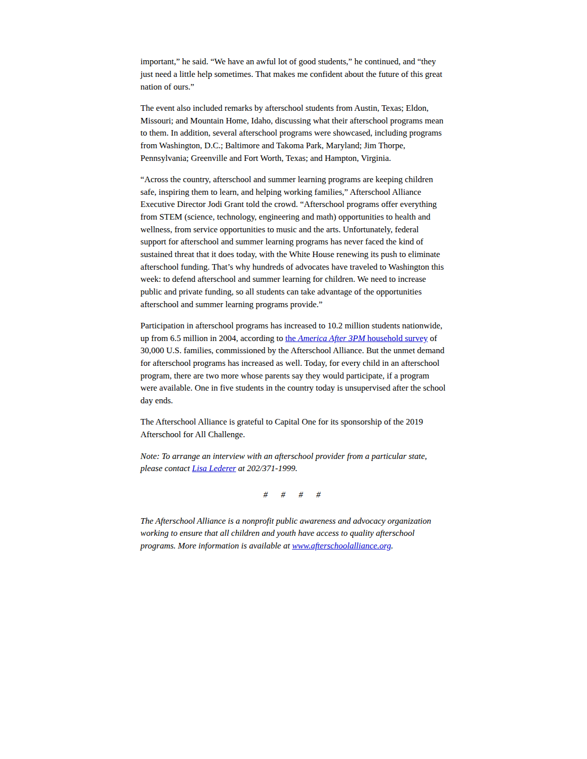important,” he said. “We have an awful lot of good students,” he continued, and “they just need a little help sometimes. That makes me confident about the future of this great nation of ours.”
The event also included remarks by afterschool students from Austin, Texas; Eldon, Missouri; and Mountain Home, Idaho, discussing what their afterschool programs mean to them. In addition, several afterschool programs were showcased, including programs from Washington, D.C.; Baltimore and Takoma Park, Maryland; Jim Thorpe, Pennsylvania; Greenville and Fort Worth, Texas; and Hampton, Virginia.
“Across the country, afterschool and summer learning programs are keeping children safe, inspiring them to learn, and helping working families,” Afterschool Alliance Executive Director Jodi Grant told the crowd. “Afterschool programs offer everything from STEM (science, technology, engineering and math) opportunities to health and wellness, from service opportunities to music and the arts. Unfortunately, federal support for afterschool and summer learning programs has never faced the kind of sustained threat that it does today, with the White House renewing its push to eliminate afterschool funding. That’s why hundreds of advocates have traveled to Washington this week: to defend afterschool and summer learning for children. We need to increase public and private funding, so all students can take advantage of the opportunities afterschool and summer learning programs provide.”
Participation in afterschool programs has increased to 10.2 million students nationwide, up from 6.5 million in 2004, according to the America After 3PM household survey of 30,000 U.S. families, commissioned by the Afterschool Alliance. But the unmet demand for afterschool programs has increased as well. Today, for every child in an afterschool program, there are two more whose parents say they would participate, if a program were available. One in five students in the country today is unsupervised after the school day ends.
The Afterschool Alliance is grateful to Capital One for its sponsorship of the 2019 Afterschool for All Challenge.
Note: To arrange an interview with an afterschool provider from a particular state, please contact Lisa Lederer at 202/371-1999.
# # # #
The Afterschool Alliance is a nonprofit public awareness and advocacy organization working to ensure that all children and youth have access to quality afterschool programs. More information is available at www.afterschoolalliance.org.